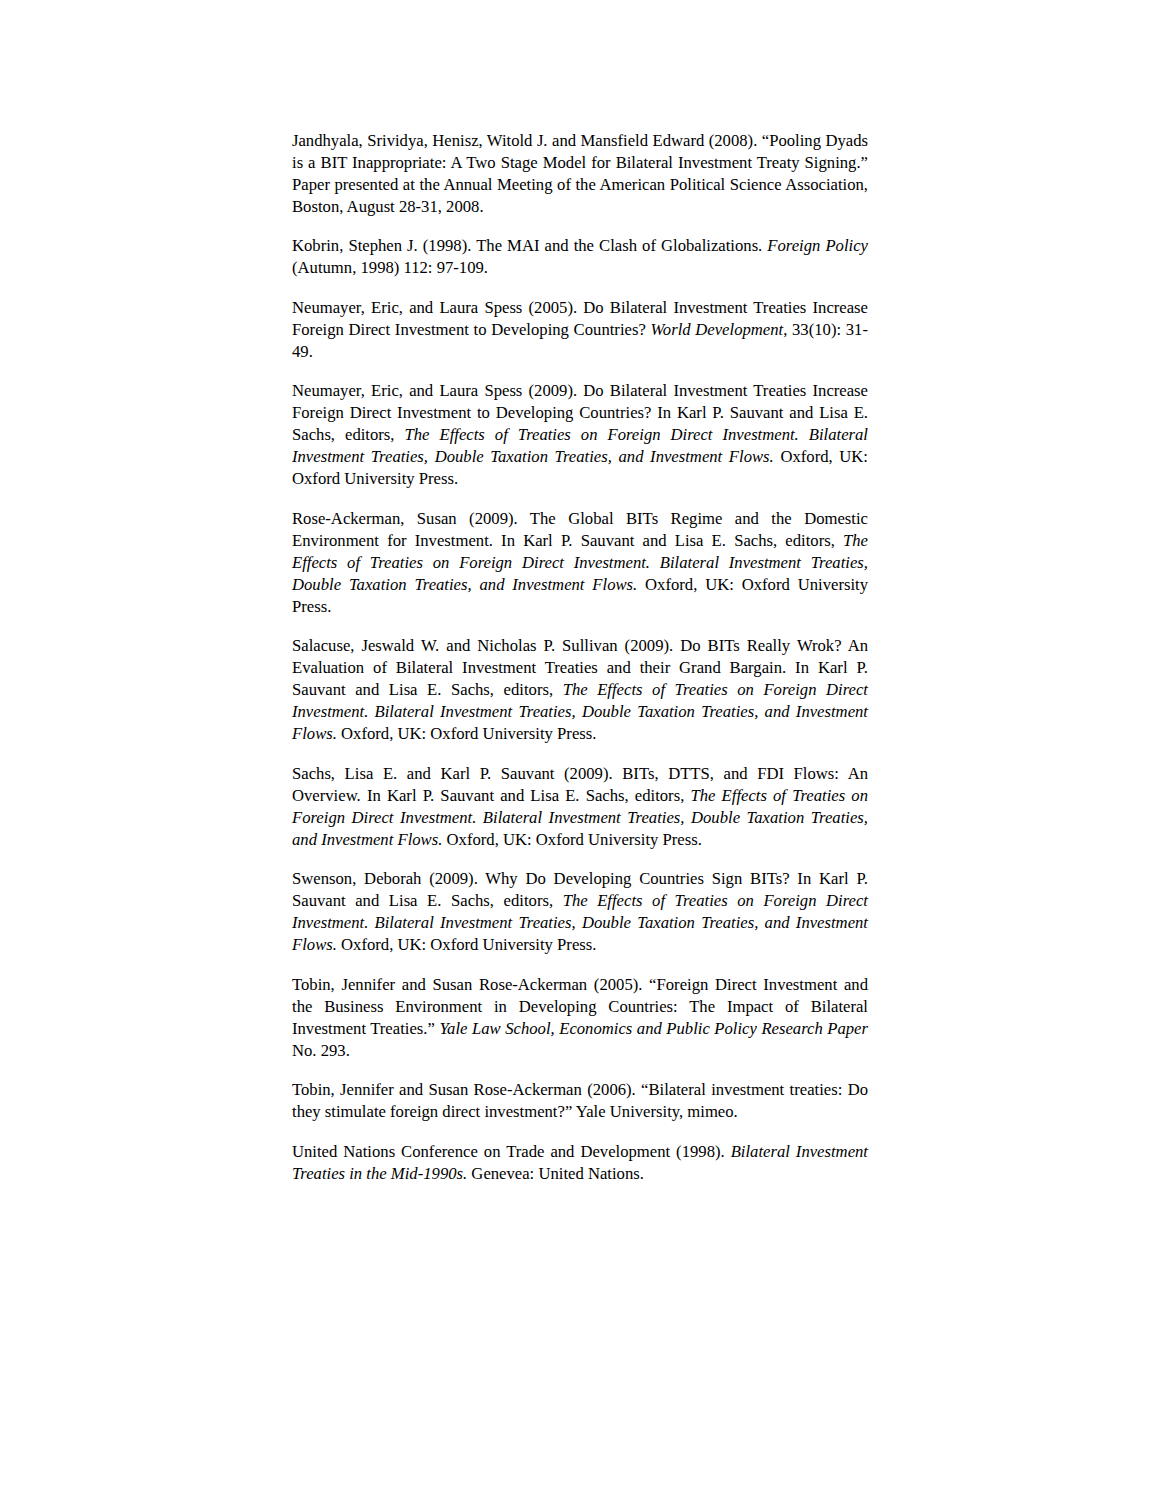Jandhyala, Srividya, Henisz, Witold J. and Mansfield Edward (2008). “Pooling Dyads is a BIT Inappropriate: A Two Stage Model for Bilateral Investment Treaty Signing.” Paper presented at the Annual Meeting of the American Political Science Association, Boston, August 28-31, 2008.
Kobrin, Stephen J. (1998). The MAI and the Clash of Globalizations. Foreign Policy (Autumn, 1998) 112: 97-109.
Neumayer, Eric, and Laura Spess (2005). Do Bilateral Investment Treaties Increase Foreign Direct Investment to Developing Countries? World Development, 33(10): 31-49.
Neumayer, Eric, and Laura Spess (2009). Do Bilateral Investment Treaties Increase Foreign Direct Investment to Developing Countries? In Karl P. Sauvant and Lisa E. Sachs, editors, The Effects of Treaties on Foreign Direct Investment. Bilateral Investment Treaties, Double Taxation Treaties, and Investment Flows. Oxford, UK: Oxford University Press.
Rose-Ackerman, Susan (2009). The Global BITs Regime and the Domestic Environment for Investment. In Karl P. Sauvant and Lisa E. Sachs, editors, The Effects of Treaties on Foreign Direct Investment. Bilateral Investment Treaties, Double Taxation Treaties, and Investment Flows. Oxford, UK: Oxford University Press.
Salacuse, Jeswald W. and Nicholas P. Sullivan (2009). Do BITs Really Wrok? An Evaluation of Bilateral Investment Treaties and their Grand Bargain. In Karl P. Sauvant and Lisa E. Sachs, editors, The Effects of Treaties on Foreign Direct Investment. Bilateral Investment Treaties, Double Taxation Treaties, and Investment Flows. Oxford, UK: Oxford University Press.
Sachs, Lisa E. and Karl P. Sauvant (2009). BITs, DTTS, and FDI Flows: An Overview. In Karl P. Sauvant and Lisa E. Sachs, editors, The Effects of Treaties on Foreign Direct Investment. Bilateral Investment Treaties, Double Taxation Treaties, and Investment Flows. Oxford, UK: Oxford University Press.
Swenson, Deborah (2009). Why Do Developing Countries Sign BITs? In Karl P. Sauvant and Lisa E. Sachs, editors, The Effects of Treaties on Foreign Direct Investment. Bilateral Investment Treaties, Double Taxation Treaties, and Investment Flows. Oxford, UK: Oxford University Press.
Tobin, Jennifer and Susan Rose-Ackerman (2005). “Foreign Direct Investment and the Business Environment in Developing Countries: The Impact of Bilateral Investment Treaties.” Yale Law School, Economics and Public Policy Research Paper No. 293.
Tobin, Jennifer and Susan Rose-Ackerman (2006). “Bilateral investment treaties: Do they stimulate foreign direct investment?” Yale University, mimeo.
United Nations Conference on Trade and Development (1998). Bilateral Investment Treaties in the Mid-1990s. Genevea: United Nations.